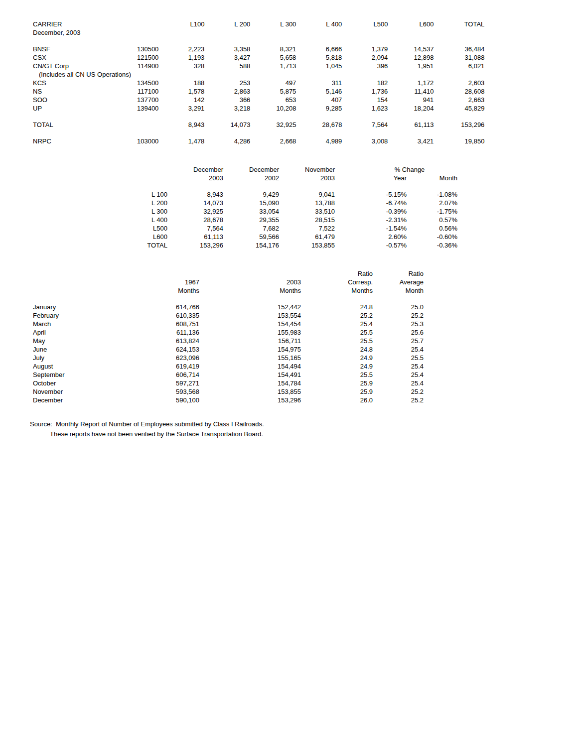| CARRIER | | L100 | L 200 | L 300 | L 400 | L500 | L600 | TOTAL |
| December, 2003 | |
| BNSF | 130500 | 2,223 | 3,358 | 8,321 | 6,666 | 1,379 | 14,537 | 36,484 |
| CSX | 121500 | 1,193 | 3,427 | 5,658 | 5,818 | 2,094 | 12,898 | 31,088 |
| CN/GT Corp | 114900 | 328 | 588 | 1,713 | 1,045 | 396 | 1,951 | 6,021 |
| (Includes all CN US Operations) | |
| KCS | 134500 | 188 | 253 | 497 | 311 | 182 | 1,172 | 2,603 |
| NS | 117100 | 1,578 | 2,863 | 5,875 | 5,146 | 1,736 | 11,410 | 28,608 |
| SOO | 137700 | 142 | 366 | 653 | 407 | 154 | 941 | 2,663 |
| UP | 139400 | 3,291 | 3,218 | 10,208 | 9,285 | 1,623 | 18,204 | 45,829 |
| TOTAL | | 8,943 | 14,073 | 32,925 | 28,678 | 7,564 | 61,113 | 153,296 |
| NRPC | 103000 | 1,478 | 4,286 | 2,668 | 4,989 | 3,008 | 3,421 | 19,850 |
| | December | December | November | | % Change |
| | 2003 | 2002 | 2003 | | Year | Month |
| L 100 | 8,943 | 9,429 | 9,041 | | -5.15% | -1.08% |
| L 200 | 14,073 | 15,090 | 13,788 | | -6.74% | 2.07% |
| L 300 | 32,925 | 33,054 | 33,510 | | -0.39% | -1.75% |
| L 400 | 28,678 | 29,355 | 28,515 | | -2.31% | 0.57% |
| L500 | 7,564 | 7,682 | 7,522 | | -1.54% | 0.56% |
| L600 | 61,113 | 59,566 | 61,479 | | 2.60% | -0.60% |
| TOTAL | 153,296 | 154,176 | 153,855 | | -0.57% | -0.36% |
| | | | | | | Ratio | Ratio |
| | | 1967 | | 2003 | | Corresp. | Average |
| | | Months | | Months | | Months | Month |
| January | | 614,766 | | 152,442 | | 24.8 | 25.0 |
| February | | 610,335 | | 153,554 | | 25.2 | 25.2 |
| March | | 608,751 | | 154,454 | | 25.4 | 25.3 |
| April | | 611,136 | | 155,983 | | 25.5 | 25.6 |
| May | | 613,824 | | 156,711 | | 25.5 | 25.7 |
| June | | 624,153 | | 154,975 | | 24.8 | 25.4 |
| July | | 623,096 | | 155,165 | | 24.9 | 25.5 |
| August | | 619,419 | | 154,494 | | 24.9 | 25.4 |
| September | | 606,714 | | 154,491 | | 25.5 | 25.4 |
| October | | 597,271 | | 154,784 | | 25.9 | 25.4 |
| November | | 593,568 | | 153,855 | | 25.9 | 25.2 |
| December | | 590,100 | | 153,296 | | 26.0 | 25.2 |
Source: Monthly Report of Number of Employees submitted by Class I Railroads.
These reports have not been verified by the Surface Transportation Board.